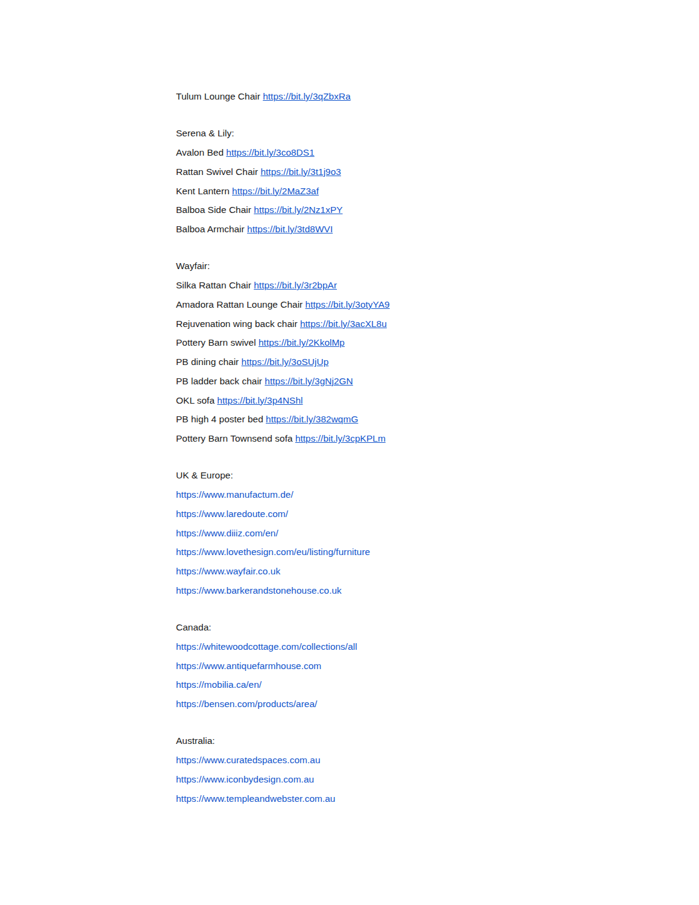Tulum Lounge Chair https://bit.ly/3qZbxRa
Serena & Lily:
Avalon Bed https://bit.ly/3co8DS1
Rattan Swivel Chair https://bit.ly/3t1j9o3
Kent Lantern https://bit.ly/2MaZ3af
Balboa Side Chair https://bit.ly/2Nz1xPY
Balboa Armchair https://bit.ly/3td8WVI
Wayfair:
Silka Rattan Chair https://bit.ly/3r2bpAr
Amadora Rattan Lounge Chair https://bit.ly/3otyYA9
Rejuvenation wing back chair https://bit.ly/3acXL8u
Pottery Barn swivel https://bit.ly/2KkolMp
PB dining chair https://bit.ly/3oSUjUp
PB ladder back chair https://bit.ly/3gNj2GN
OKL sofa https://bit.ly/3p4NShl
PB high 4 poster bed https://bit.ly/382wqmG
Pottery Barn Townsend sofa https://bit.ly/3cpKPLm
UK & Europe:
https://www.manufactum.de/
https://www.laredoute.com/
https://www.diiiz.com/en/
https://www.lovethesign.com/eu/listing/furniture
https://www.wayfair.co.uk
https://www.barkerandstonehouse.co.uk
Canada:
https://whitewoodcottage.com/collections/all
https://www.antiquefarmhouse.com
https://mobilia.ca/en/
https://bensen.com/products/area/
Australia:
https://www.curatedspaces.com.au
https://www.iconbydesign.com.au
https://www.templeandwebster.com.au